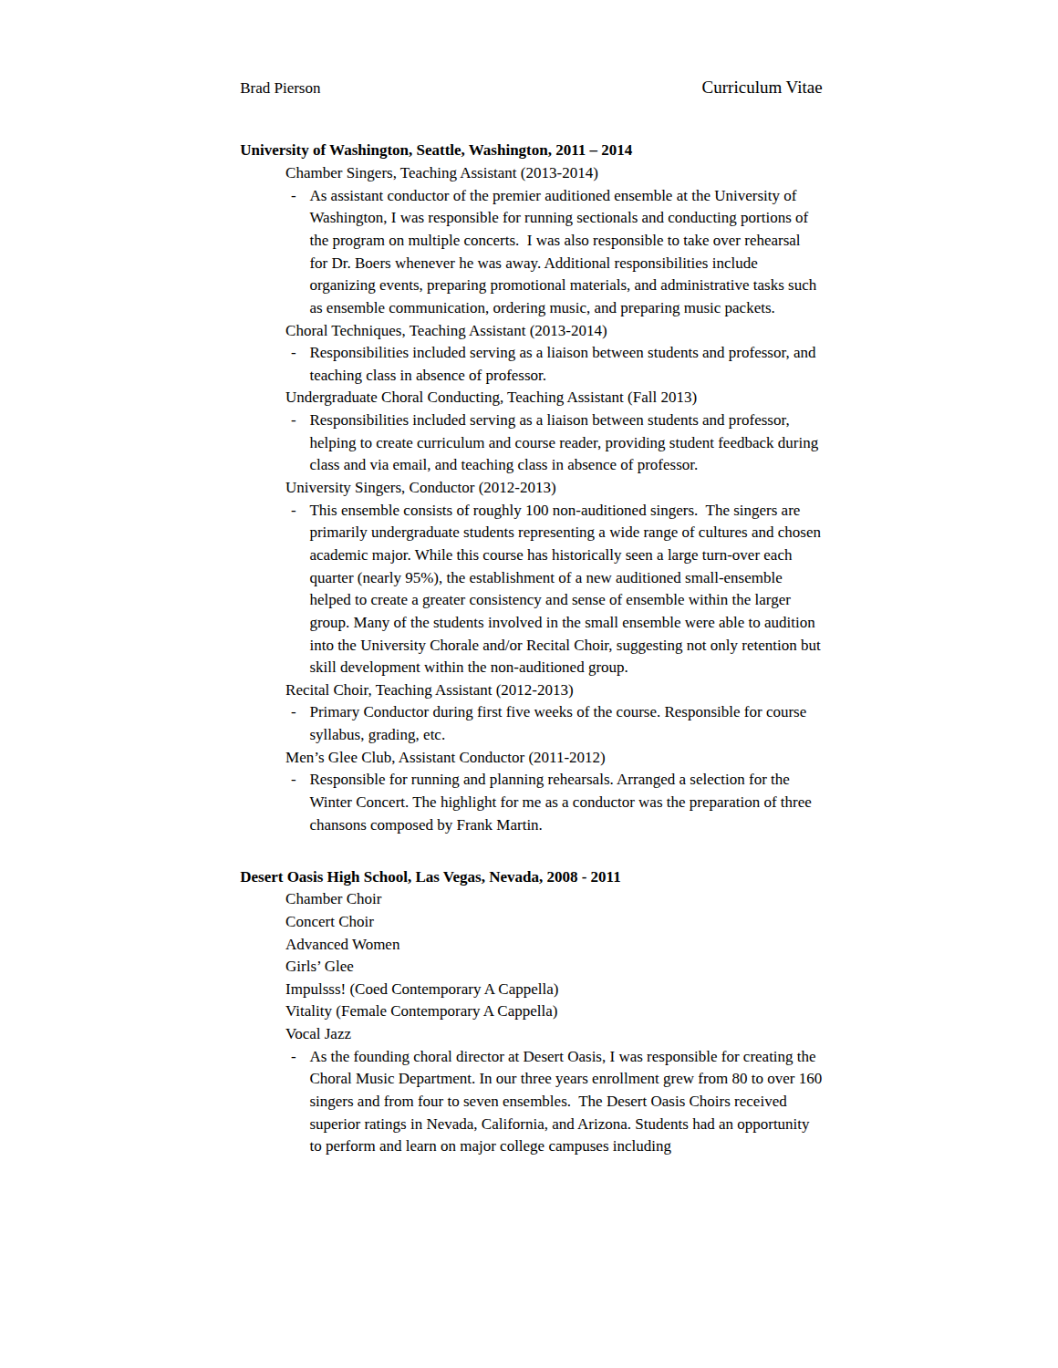Brad Pierson Curriculum Vitae
University of Washington, Seattle, Washington, 2011 – 2014
Chamber Singers, Teaching Assistant (2013-2014)
As assistant conductor of the premier auditioned ensemble at the University of Washington, I was responsible for running sectionals and conducting portions of the program on multiple concerts. I was also responsible to take over rehearsal for Dr. Boers whenever he was away. Additional responsibilities include organizing events, preparing promotional materials, and administrative tasks such as ensemble communication, ordering music, and preparing music packets.
Choral Techniques, Teaching Assistant (2013-2014)
Responsibilities included serving as a liaison between students and professor, and teaching class in absence of professor.
Undergraduate Choral Conducting, Teaching Assistant (Fall 2013)
Responsibilities included serving as a liaison between students and professor, helping to create curriculum and course reader, providing student feedback during class and via email, and teaching class in absence of professor.
University Singers, Conductor (2012-2013)
This ensemble consists of roughly 100 non-auditioned singers. The singers are primarily undergraduate students representing a wide range of cultures and chosen academic major. While this course has historically seen a large turn-over each quarter (nearly 95%), the establishment of a new auditioned small-ensemble helped to create a greater consistency and sense of ensemble within the larger group. Many of the students involved in the small ensemble were able to audition into the University Chorale and/or Recital Choir, suggesting not only retention but skill development within the non-auditioned group.
Recital Choir, Teaching Assistant (2012-2013)
Primary Conductor during first five weeks of the course. Responsible for course syllabus, grading, etc.
Men’s Glee Club, Assistant Conductor (2011-2012)
Responsible for running and planning rehearsals. Arranged a selection for the Winter Concert. The highlight for me as a conductor was the preparation of three chansons composed by Frank Martin.
Desert Oasis High School, Las Vegas, Nevada, 2008 - 2011
Chamber Choir
Concert Choir
Advanced Women
Girls’ Glee
Impulsss! (Coed Contemporary A Cappella)
Vitality (Female Contemporary A Cappella)
Vocal Jazz
As the founding choral director at Desert Oasis, I was responsible for creating the Choral Music Department. In our three years enrollment grew from 80 to over 160 singers and from four to seven ensembles. The Desert Oasis Choirs received superior ratings in Nevada, California, and Arizona. Students had an opportunity to perform and learn on major college campuses including